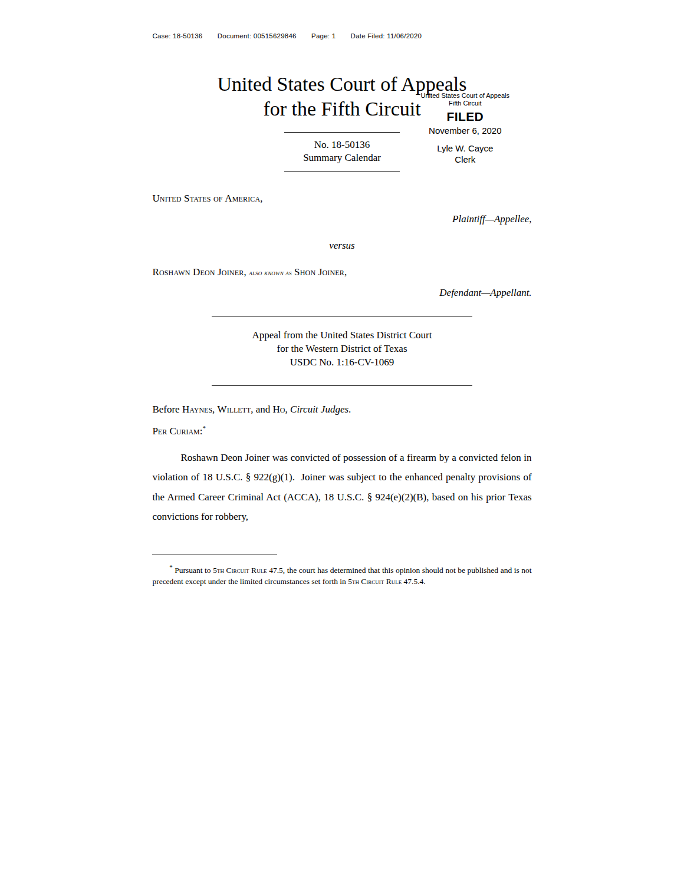Case: 18-50136 Document: 00515629846 Page: 1 Date Filed: 11/06/2020
United States Court of Appealsfor the Fifth Circuit
United States Court of Appeals
Fifth Circuit
FILED
November 6, 2020
Lyle W. Cayce
Clerk
No. 18-50136
Summary Calendar
United States of America,
Plaintiff—Appellee,
versus
Roshawn Deon Joiner, also known as Shon Joiner,
Defendant—Appellant.
Appeal from the United States District Court
for the Western District of Texas
USDC No. 1:16-CV-1069
Before Haynes, Willett, and Ho, Circuit Judges.
Per Curiam:*
Roshawn Deon Joiner was convicted of possession of a firearm by a convicted felon in violation of 18 U.S.C. § 922(g)(1). Joiner was subject to the enhanced penalty provisions of the Armed Career Criminal Act (ACCA), 18 U.S.C. § 924(e)(2)(B), based on his prior Texas convictions for robbery,
* Pursuant to 5th Circuit Rule 47.5, the court has determined that this opinion should not be published and is not precedent except under the limited circumstances set forth in 5th Circuit Rule 47.5.4.